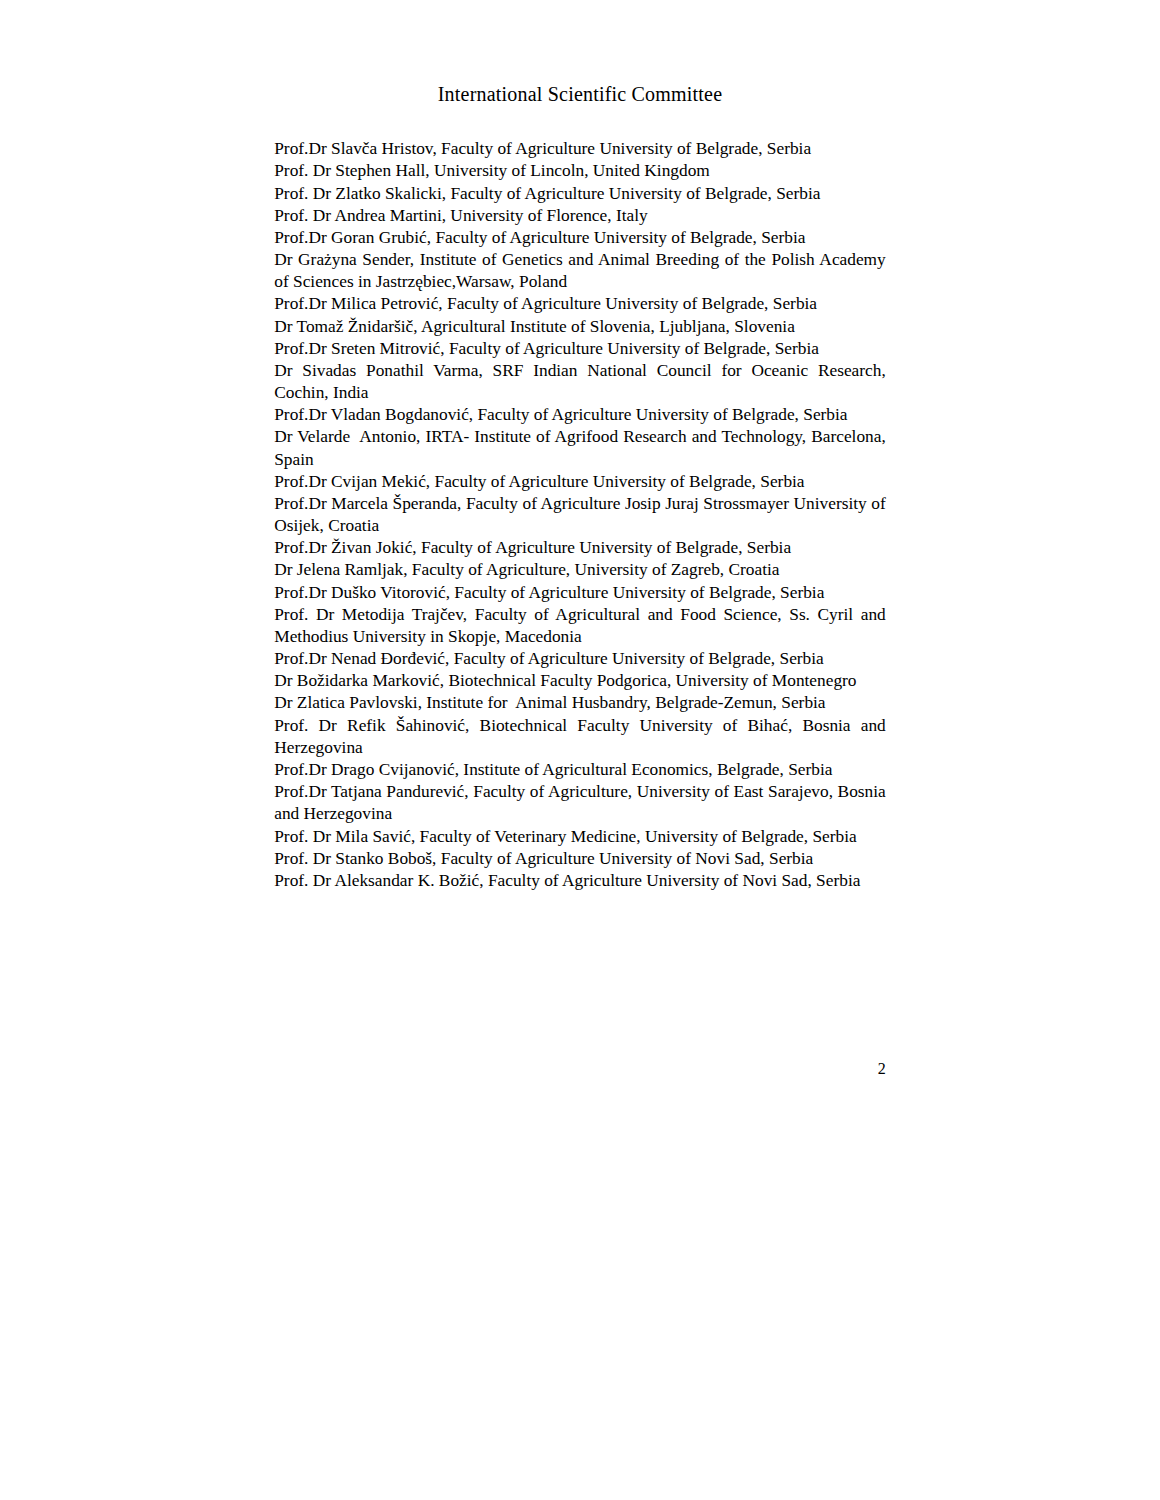International Scientific Committee
Prof.Dr Slavča Hristov, Faculty of Agriculture University of Belgrade, Serbia
Prof. Dr Stephen Hall, University of Lincoln, United Kingdom
Prof. Dr Zlatko Skalicki, Faculty of Agriculture University of Belgrade, Serbia
Prof. Dr Andrea Martini, University of Florence, Italy
Prof.Dr Goran Grubić, Faculty of Agriculture University of Belgrade, Serbia
Dr Grażyna Sender, Institute of Genetics and Animal Breeding of the Polish Academy of Sciences in Jastrzębiec,Warsaw, Poland
Prof.Dr Milica Petrović, Faculty of Agriculture University of Belgrade, Serbia
Dr Tomaž Žnidaršič, Agricultural Institute of Slovenia, Ljubljana, Slovenia
Prof.Dr Sreten Mitrović, Faculty of Agriculture University of Belgrade, Serbia
Dr Sivadas Ponathil Varma, SRF Indian National Council for Oceanic Research, Cochin, India
Prof.Dr Vladan Bogdanović, Faculty of Agriculture University of Belgrade, Serbia
Dr Velarde Antonio, IRTA- Institute of Agrifood Research and Technology, Barcelona, Spain
Prof.Dr Cvijan Mekić, Faculty of Agriculture University of Belgrade, Serbia
Prof.Dr Marcela Šperanda, Faculty of Agriculture Josip Juraj Strossmayer University of Osijek, Croatia
Prof.Dr Živan Jokić, Faculty of Agriculture University of Belgrade, Serbia
Dr Jelena Ramljak, Faculty of Agriculture, University of Zagreb, Croatia
Prof.Dr Duško Vitorović, Faculty of Agriculture University of Belgrade, Serbia
Prof. Dr Metodija Trajčev, Faculty of Agricultural and Food Science, Ss. Cyril and Methodius University in Skopje, Macedonia
Prof.Dr Nenad Đorđević, Faculty of Agriculture University of Belgrade, Serbia
Dr Božidarka Marković, Biotechnical Faculty Podgorica, University of Montenegro
Dr Zlatica Pavlovski, Institute for Animal Husbandry, Belgrade-Zemun, Serbia
Prof. Dr Refik Šahinović, Biotechnical Faculty University of Bihać, Bosnia and Herzegovina
Prof.Dr Drago Cvijanović, Institute of Agricultural Economics, Belgrade, Serbia
Prof.Dr Tatjana Pandurević, Faculty of Agriculture, University of East Sarajevo, Bosnia and Herzegovina
Prof. Dr Mila Savić, Faculty of Veterinary Medicine, University of Belgrade, Serbia
Prof. Dr Stanko Boboš, Faculty of Agriculture University of Novi Sad, Serbia
Prof. Dr Aleksandar K. Božić, Faculty of Agriculture University of Novi Sad, Serbia
2